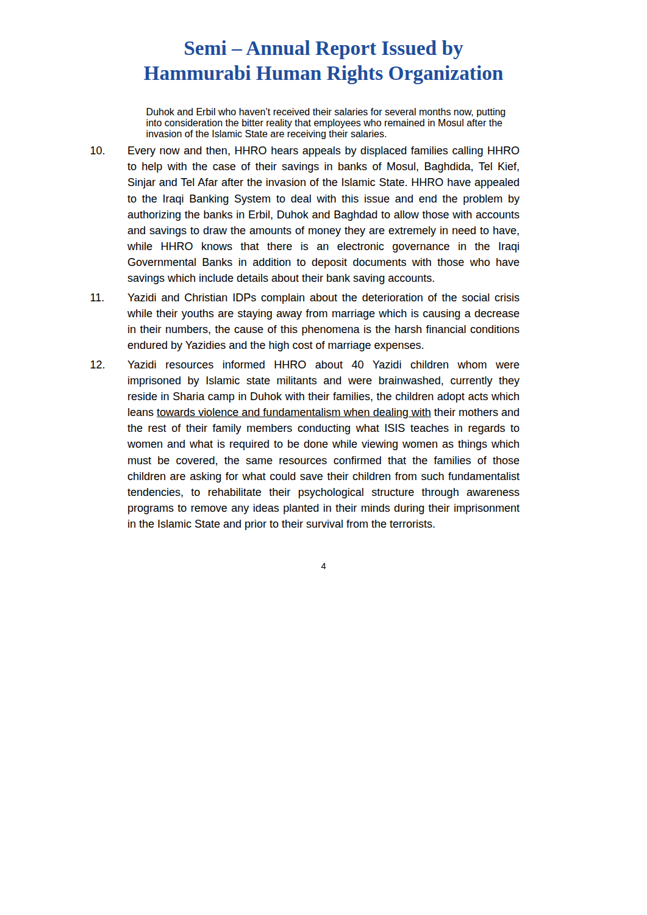Semi – Annual Report Issued by Hammurabi Human Rights Organization
Duhok and Erbil who haven’t received their salaries for several months now, putting into consideration the bitter reality that employees who remained in Mosul after the invasion of the Islamic State are receiving their salaries.
10. Every now and then, HHRO hears appeals by displaced families calling HHRO to help with the case of their savings in banks of Mosul, Baghdida, Tel Kief, Sinjar and Tel Afar after the invasion of the Islamic State. HHRO have appealed to the Iraqi Banking System to deal with this issue and end the problem by authorizing the banks in Erbil, Duhok and Baghdad to allow those with accounts and savings to draw the amounts of money they are extremely in need to have, while HHRO knows that there is an electronic governance in the Iraqi Governmental Banks in addition to deposit documents with those who have savings which include details about their bank saving accounts.
11. Yazidi and Christian IDPs complain about the deterioration of the social crisis while their youths are staying away from marriage which is causing a decrease in their numbers, the cause of this phenomena is the harsh financial conditions endured by Yazidies and the high cost of marriage expenses.
12. Yazidi resources informed HHRO about 40 Yazidi children whom were imprisoned by Islamic state militants and were brainwashed, currently they reside in Sharia camp in Duhok with their families, the children adopt acts which leans towards violence and fundamentalism when dealing with their mothers and the rest of their family members conducting what ISIS teaches in regards to women and what is required to be done while viewing women as things which must be covered, the same resources confirmed that the families of those children are asking for what could save their children from such fundamentalist tendencies, to rehabilitate their psychological structure through awareness programs to remove any ideas planted in their minds during their imprisonment in the Islamic State and prior to their survival from the terrorists.
4